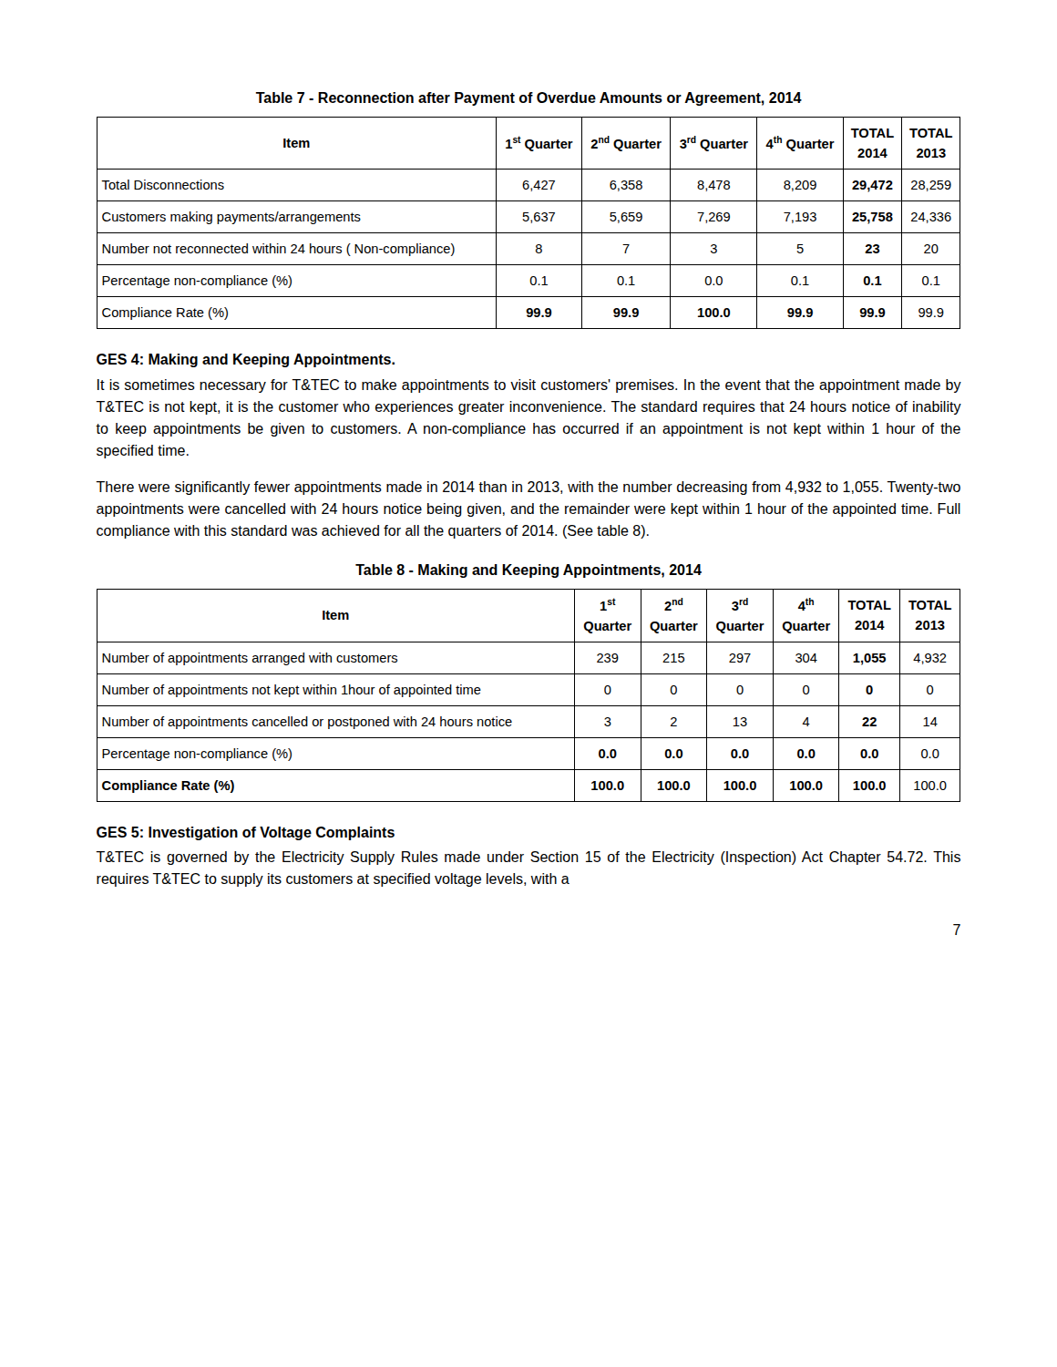Table 7 - Reconnection after Payment of Overdue Amounts or Agreement, 2014
| Item | 1 st Quarter | 2 nd Quarter | 3 rd Quarter | 4 th Quarter | TOTAL 2014 | TOTAL 2013 |
| --- | --- | --- | --- | --- | --- | --- |
| Total Disconnections | 6,427 | 6,358 | 8,478 | 8,209 | 29,472 | 28,259 |
| Customers making payments/arrangements | 5,637 | 5,659 | 7,269 | 7,193 | 25,758 | 24,336 |
| Number not reconnected within 24 hours ( Non-compliance) | 8 | 7 | 3 | 5 | 23 | 20 |
| Percentage non-compliance (%) | 0.1 | 0.1 | 0.0 | 0.1 | 0.1 | 0.1 |
| Compliance Rate (%) | 99.9 | 99.9 | 100.0 | 99.9 | 99.9 | 99.9 |
GES 4: Making and Keeping Appointments.
It is sometimes necessary for T&TEC to make appointments to visit customers' premises. In the event that the appointment made by T&TEC is not kept, it is the customer who experiences greater inconvenience. The standard requires that 24 hours notice of inability to keep appointments be given to customers. A non-compliance has occurred if an appointment is not kept within 1 hour of the specified time.
There were significantly fewer appointments made in 2014 than in 2013, with the number decreasing from 4,932 to 1,055. Twenty-two appointments were cancelled with 24 hours notice being given, and the remainder were kept within 1 hour of the appointed time. Full compliance with this standard was achieved for all the quarters of 2014. (See table 8).
Table 8 - Making and Keeping Appointments, 2014
| Item | 1 st Quarter | 2 nd Quarter | 3 rd Quarter | 4 th Quarter | TOTAL 2014 | TOTAL 2013 |
| --- | --- | --- | --- | --- | --- | --- |
| Number of appointments arranged with customers | 239 | 215 | 297 | 304 | 1,055 | 4,932 |
| Number of appointments not kept within 1hour of appointed time | 0 | 0 | 0 | 0 | 0 | 0 |
| Number of appointments cancelled or postponed with 24 hours notice | 3 | 2 | 13 | 4 | 22 | 14 |
| Percentage non-compliance (%) | 0.0 | 0.0 | 0.0 | 0.0 | 0.0 | 0.0 |
| Compliance Rate (%) | 100.0 | 100.0 | 100.0 | 100.0 | 100.0 | 100.0 |
GES 5: Investigation of Voltage Complaints
T&TEC is governed by the Electricity Supply Rules made under Section 15 of the Electricity (Inspection) Act Chapter 54.72. This requires T&TEC to supply its customers at specified voltage levels, with a
7